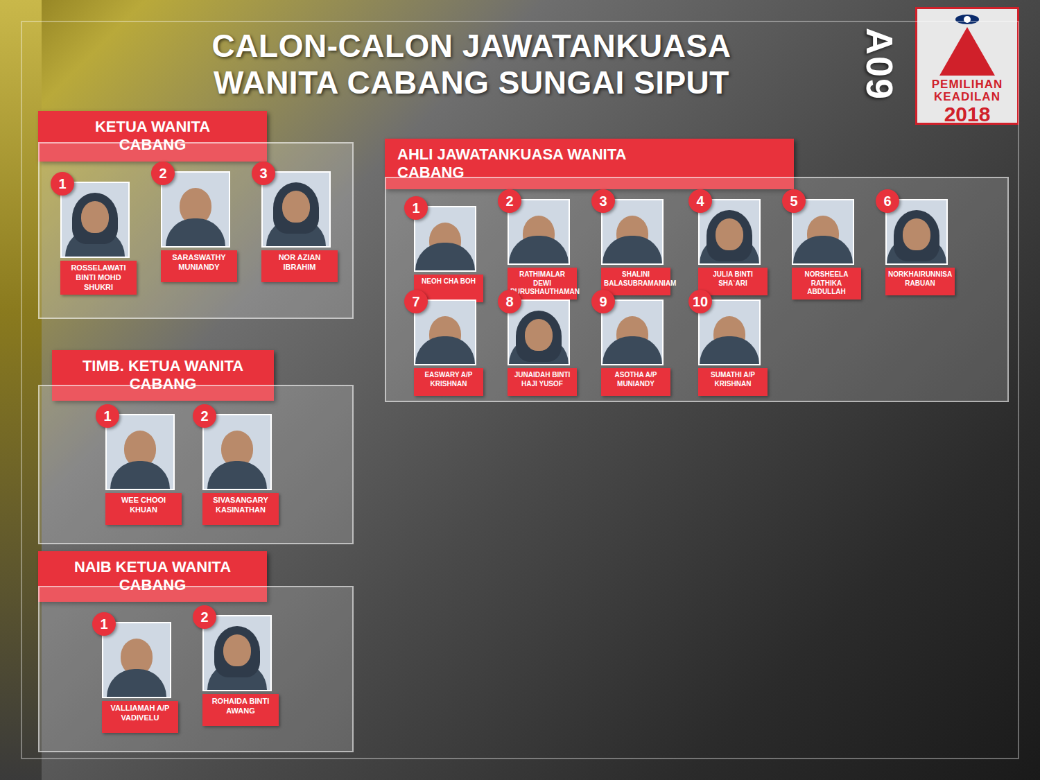CALON-CALON JAWATANKUASA
WANITA CABANG SUNGAI SIPUT
A09
PEMILIHAN
KEADILAN
2018
KETUA WANITA
CABANG
1
ROSSELAWATI BINTI MOHD SHUKRI
2
SARASWATHY MUNIANDY
3
NOR AZIAN IBRAHIM
TIMB. KETUA WANITA
CABANG
1
WEE CHOOI KHUAN
2
SIVASANGARY KASINATHAN
NAIB KETUA WANITA
CABANG
1
VALLIAMAH A/P VADIVELU
2
ROHAIDA BINTI AWANG
AHLI JAWATANKUASA WANITA
CABANG
1
NEOH CHA BOH
2
RATHIMALAR DEWI PURUSHAUTHAMAN
3
SHALINI BALASUBRAMANIAM
4
JULIA BINTI SHA`ARI
5
NORSHEELA RATHIKA ABDULLAH
6
NORKHAIRUNNISA RABUAN
7
EASWARY A/P KRISHNAN
8
JUNAIDAH BINTI HAJI YUSOF
9
ASOTHA A/P MUNIANDY
10
SUMATHI A/P KRISHNAN